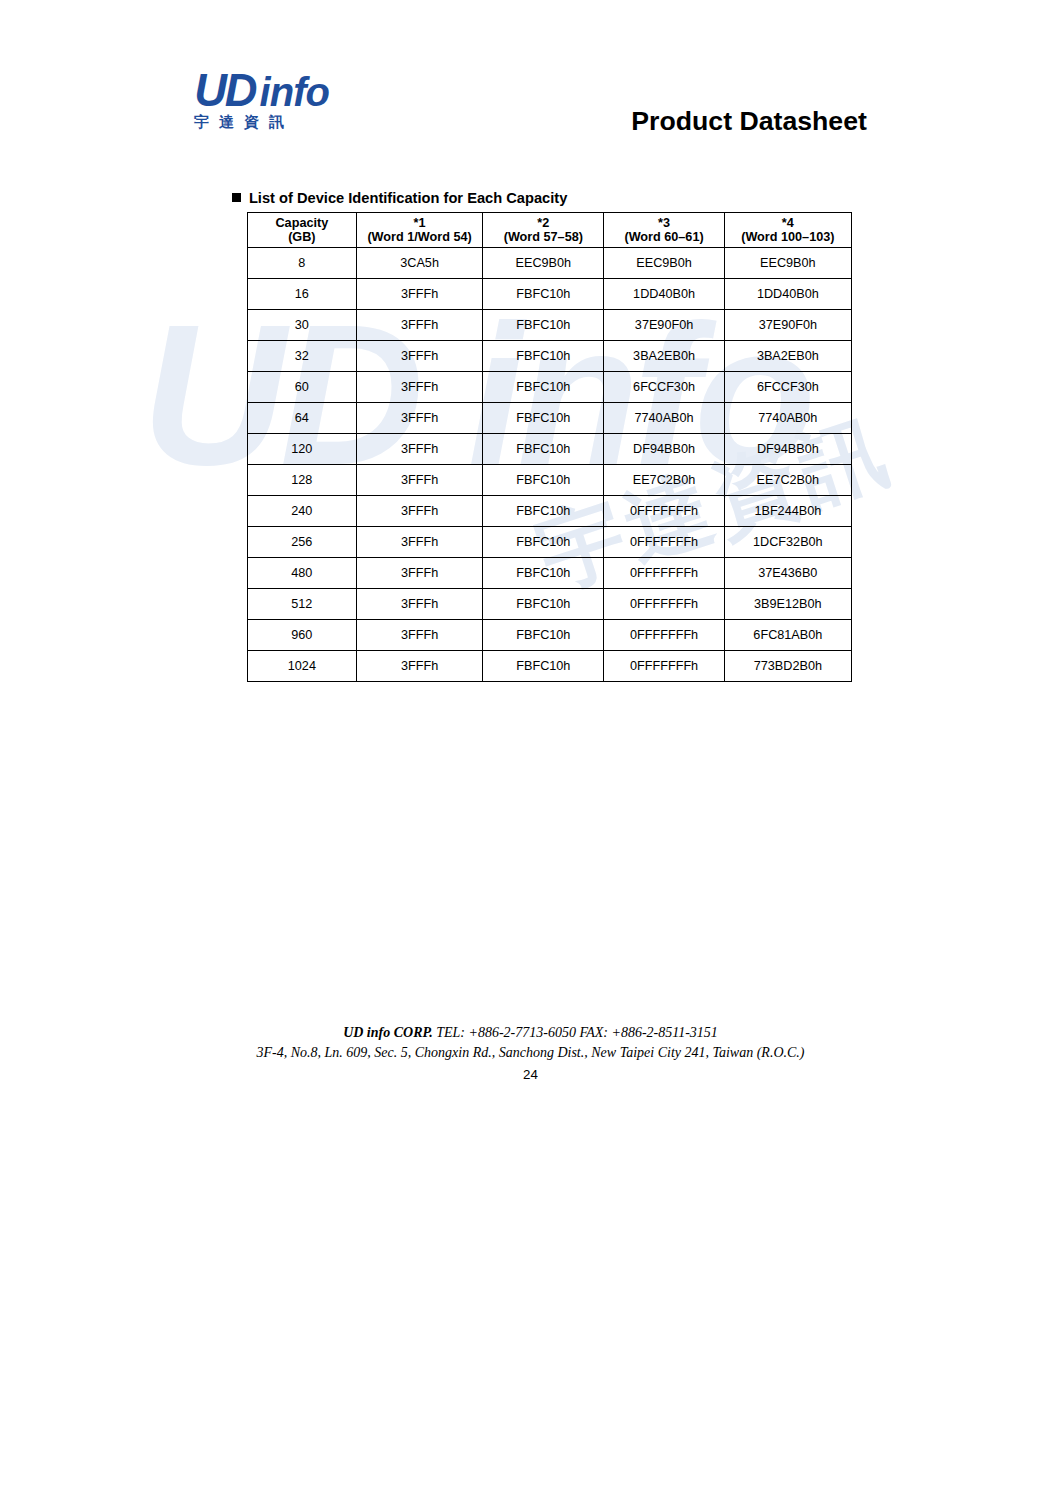UD info
宇達資訊
UD info
宇達資訊
Product Datasheet
List of Device Identification for Each Capacity
| Capacity (GB) | *1 (Word 1/Word 54) | *2 (Word 57–58) | *3 (Word 60–61) | *4 (Word 100–103) |
| --- | --- | --- | --- | --- |
| 8 | 3CA5h | EEC9B0h | EEC9B0h | EEC9B0h |
| 16 | 3FFFh | FBFC10h | 1DD40B0h | 1DD40B0h |
| 30 | 3FFFh | FBFC10h | 37E90F0h | 37E90F0h |
| 32 | 3FFFh | FBFC10h | 3BA2EB0h | 3BA2EB0h |
| 60 | 3FFFh | FBFC10h | 6FCCF30h | 6FCCF30h |
| 64 | 3FFFh | FBFC10h | 7740AB0h | 7740AB0h |
| 120 | 3FFFh | FBFC10h | DF94BB0h | DF94BB0h |
| 128 | 3FFFh | FBFC10h | EE7C2B0h | EE7C2B0h |
| 240 | 3FFFh | FBFC10h | 0FFFFFFFh | 1BF244B0h |
| 256 | 3FFFh | FBFC10h | 0FFFFFFFh | 1DCF32B0h |
| 480 | 3FFFh | FBFC10h | 0FFFFFFFh | 37E436B0 |
| 512 | 3FFFh | FBFC10h | 0FFFFFFFh | 3B9E12B0h |
| 960 | 3FFFh | FBFC10h | 0FFFFFFFh | 6FC81AB0h |
| 1024 | 3FFFh | FBFC10h | 0FFFFFFFh | 773BD2B0h |
UD info CORP. TEL: +886-2-7713-6050 FAX: +886-2-8511-3151
3F-4, No.8, Ln. 609, Sec. 5, Chongxin Rd., Sanchong Dist., New Taipei City 241, Taiwan (R.O.C.)
24